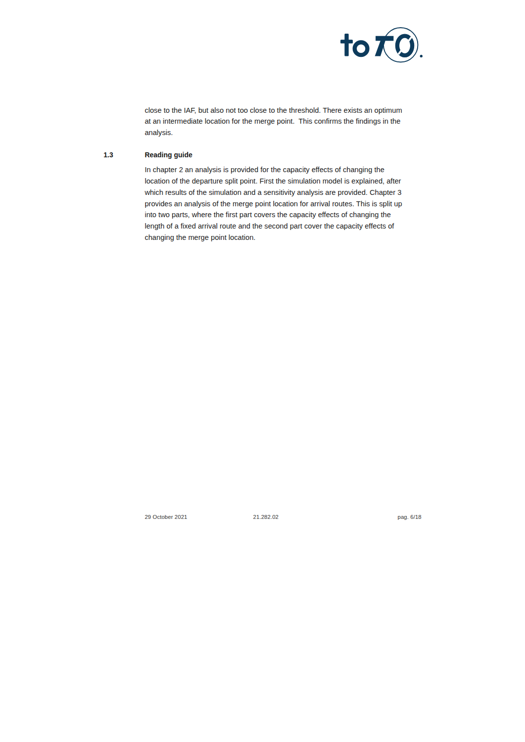close to the IAF, but also not too close to the threshold. There exists an optimum at an intermediate location for the merge point. This confirms the findings in the analysis.
1.3
Reading guide
In chapter 2 an analysis is provided for the capacity effects of changing the location of the departure split point. First the simulation model is explained, after which results of the simulation and a sensitivity analysis are provided. Chapter 3 provides an analysis of the merge point location for arrival routes. This is split up into two parts, where the first part covers the capacity effects of changing the length of a fixed arrival route and the second part cover the capacity effects of changing the merge point location.
29 October 2021
21.282.02
pag. 6/18